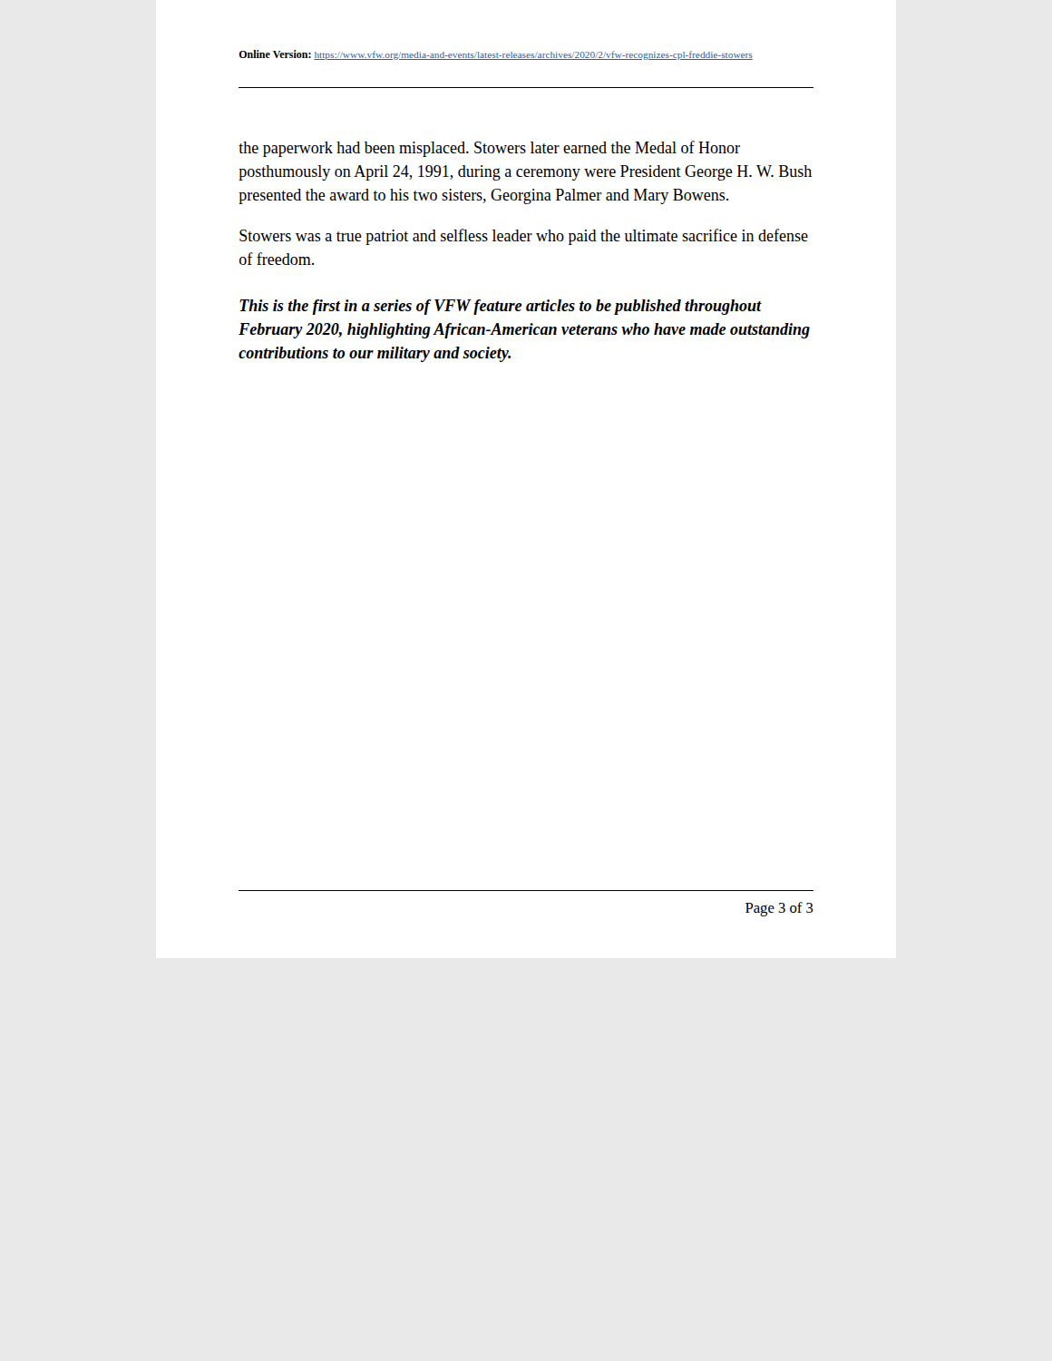Online Version: https://www.vfw.org/media-and-events/latest-releases/archives/2020/2/vfw-recognizes-cpl-freddie-stowers
the paperwork had been misplaced. Stowers later earned the Medal of Honor posthumously on April 24, 1991, during a ceremony were President George H. W. Bush presented the award to his two sisters, Georgina Palmer and Mary Bowens.
Stowers was a true patriot and selfless leader who paid the ultimate sacrifice in defense of freedom.
This is the first in a series of VFW feature articles to be published throughout February 2020, highlighting African-American veterans who have made outstanding contributions to our military and society.
Page 3 of 3